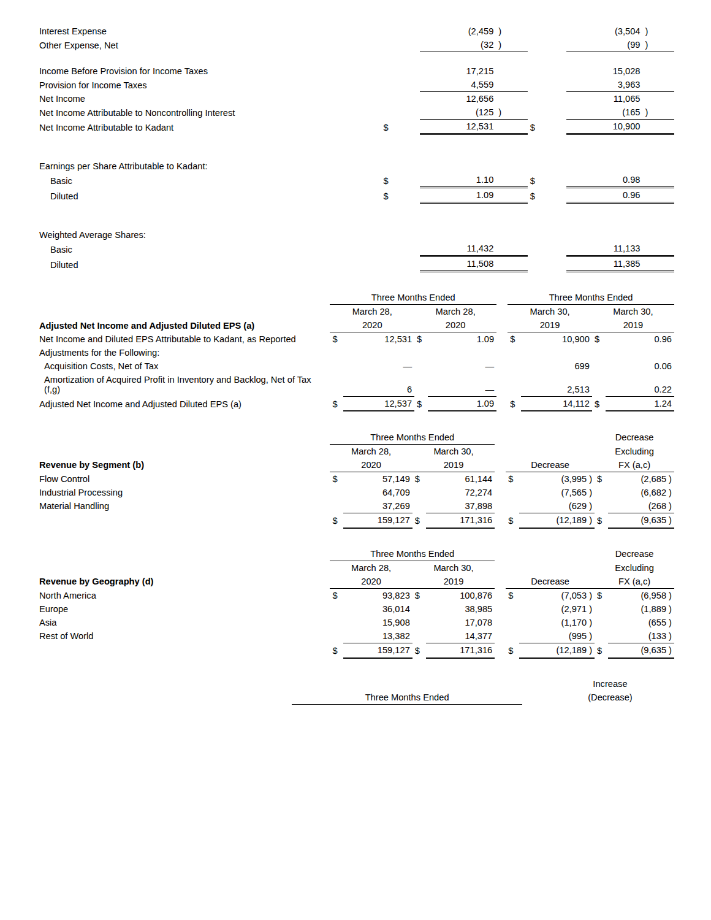| Interest Expense | | | (2,459 | ) | | (3,504 | ) |
| Other Expense, Net | | | (32 | ) | | (99 | ) |
| Income Before Provision for Income Taxes | | | 17,215 | | | 15,028 | |
| Provision for Income Taxes | | | 4,559 | | | 3,963 | |
| Net Income | | | 12,656 | | | 11,065 | |
| Net Income Attributable to Noncontrolling Interest | | | (125 | ) | | (165 | ) |
| Net Income Attributable to Kadant | | $ | 12,531 | | $ | 10,900 | |
| Earnings per Share Attributable to Kadant: | | | | | | | |
| Basic | | $ | 1.10 | | $ | 0.98 | |
| Diluted | | $ | 1.09 | | $ | 0.96 | |
| Weighted Average Shares: | | | | | | | |
| Basic | | | 11,432 | | | 11,133 | |
| Diluted | | | 11,508 | | | 11,385 | |
| | Three Months Ended | | Three Months Ended |
| | March 28, | March 28, | | March 30, | March 30, |
| Adjusted Net Income and Adjusted Diluted EPS (a) | 2020 | 2020 | | 2019 | 2019 |
| Net Income and Diluted EPS Attributable to Kadant, as Reported | $ | 12,531 | $ | 1.09 | | $ | 10,900 | $ | 0.96 |
| Adjustments for the Following: | | | | | | | | | |
| Acquisition Costs, Net of Tax | | — | | — | | | 699 | | 0.06 |
| Amortization of Acquired Profit in Inventory and Backlog, Net of Tax (f,g) | | 6 | | — | | | 2,513 | | 0.22 |
| Adjusted Net Income and Adjusted Diluted EPS (a) | $ | 12,537 | $ | 1.09 | | $ | 14,112 | $ | 1.24 |
| | Three Months Ended | | | Decrease |
| | March 28, | March 30, | | | Excluding |
| Revenue by Segment (b) | 2020 | 2019 | | Decrease | FX (a,c) |
| Flow Control | $ | 57,149 | $ | 61,144 | | $ | (3,995 ) | $ | (2,685 ) |
| Industrial Processing | | 64,709 | | 72,274 | | | (7,565 ) | | (6,682 ) |
| Material Handling | | 37,269 | | 37,898 | | | (629 ) | | (268 ) |
| | $ | 159,127 | $ | 171,316 | | $ | (12,189 ) | $ | (9,635 ) |
| | Three Months Ended | | | Decrease |
| | March 28, | March 30, | | | Excluding |
| Revenue by Geography (d) | 2020 | 2019 | | Decrease | FX (a,c) |
| North America | $ | 93,823 | $ | 100,876 | | $ | (7,053 ) | $ | (6,958 ) |
| Europe | | 36,014 | | 38,985 | | | (2,971 ) | | (1,889 ) |
| Asia | | 15,908 | | 17,078 | | | (1,170 ) | | (655 ) |
| Rest of World | | 13,382 | | 14,377 | | | (995 ) | | (133 ) |
| | $ | 159,127 | $ | 171,316 | | $ | (12,189 ) | $ | (9,635 ) |
| | | | | Increase |
| | Three Months Ended | | | (Decrease) |